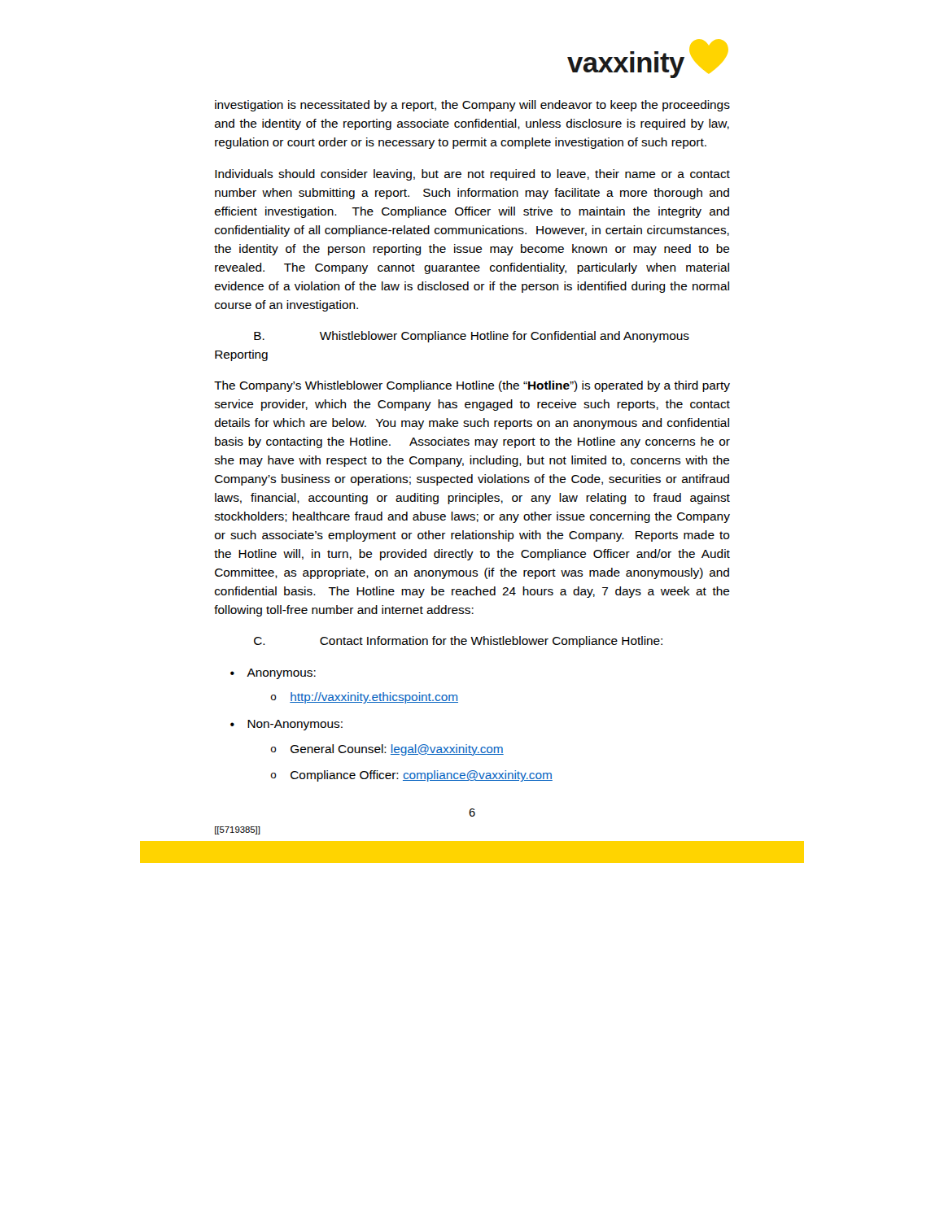vaxxinity
investigation is necessitated by a report, the Company will endeavor to keep the proceedings and the identity of the reporting associate confidential, unless disclosure is required by law, regulation or court order or is necessary to permit a complete investigation of such report.
Individuals should consider leaving, but are not required to leave, their name or a contact number when submitting a report. Such information may facilitate a more thorough and efficient investigation. The Compliance Officer will strive to maintain the integrity and confidentiality of all compliance-related communications. However, in certain circumstances, the identity of the person reporting the issue may become known or may need to be revealed. The Company cannot guarantee confidentiality, particularly when material evidence of a violation of the law is disclosed or if the person is identified during the normal course of an investigation.
B. Whistleblower Compliance Hotline for Confidential and Anonymous Reporting
The Company’s Whistleblower Compliance Hotline (the “Hotline”) is operated by a third party service provider, which the Company has engaged to receive such reports, the contact details for which are below. You may make such reports on an anonymous and confidential basis by contacting the Hotline. Associates may report to the Hotline any concerns he or she may have with respect to the Company, including, but not limited to, concerns with the Company’s business or operations; suspected violations of the Code, securities or antifraud laws, financial, accounting or auditing principles, or any law relating to fraud against stockholders; healthcare fraud and abuse laws; or any other issue concerning the Company or such associate’s employment or other relationship with the Company. Reports made to the Hotline will, in turn, be provided directly to the Compliance Officer and/or the Audit Committee, as appropriate, on an anonymous (if the report was made anonymously) and confidential basis. The Hotline may be reached 24 hours a day, 7 days a week at the following toll-free number and internet address:
C. Contact Information for the Whistleblower Compliance Hotline:
Anonymous:
http://vaxxinity.ethicspoint.com
Non-Anonymous:
General Counsel: legal@vaxxinity.com
Compliance Officer: compliance@vaxxinity.com
6
[[5719385]]